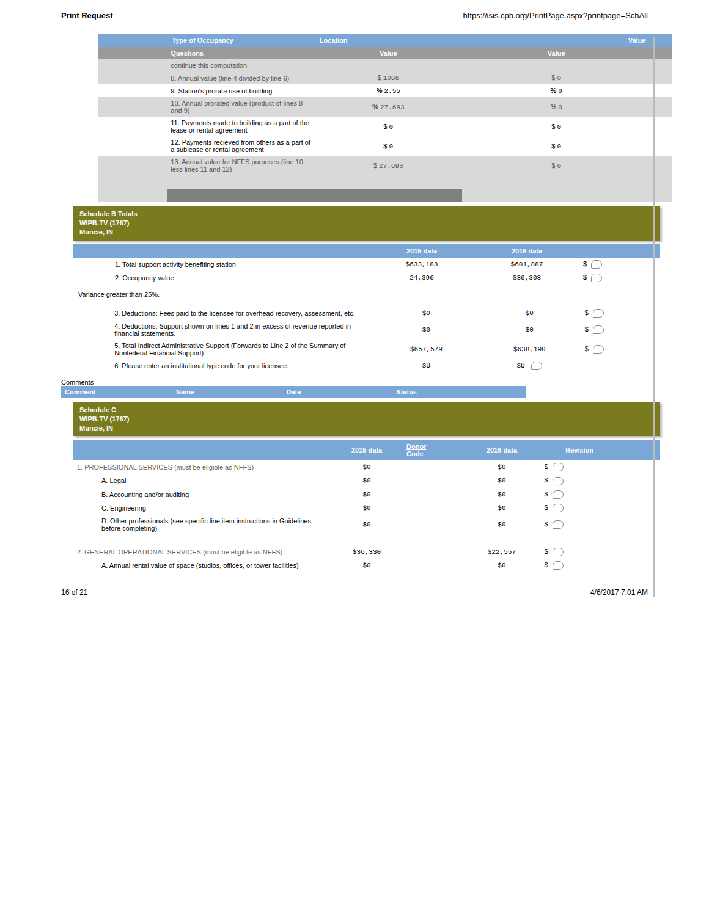Print Request
https://isis.cpb.org/PrintPage.aspx?printpage=SchAll
| | Type of Occupancy | Location | Value | |
| | Questions | Value | Value | |
| | continue this computation | | | |
| | 8. Annual value (line 4 divided by line 6) | $ 1086 | $ 0 | |
| | 9. Station's prorata use of building | % 2.55 | % 0 | |
| | 10. Annual prorated value (product of lines 8 and 9) | % 27.693 | % 0 | |
| | 11. Payments made to building as a part of the lease or rental agreement | $ 0 | $ 0 | |
| | 12. Payments recieved from others as a part of a sublease or rental agreement | $ 0 | $ 0 | |
| | 13. Annual value for NFFS purposes (line 10 less lines 11 and 12) | $ 27.693 | $ 0 | |
Schedule B Totals
WIPB-TV (1767)
Muncie, IN
| | | 2015 data | 2016 data | |
| | 1. Total support activity benefiting station | $633,183 | $601,887 | $ |
| | 2. Occupancy value | 24,396 | $36,303 | $ |
Variance greater than 25%.
| | 3. Deductions: Fees paid to the licensee for overhead recovery, assessment, etc. | $0 | $0 | $ |
| | 4. Deductions: Support shown on lines 1 and 2 in excess of revenue reported in financial statements. | $0 | $0 | $ |
| | 5. Total Indirect Administrative Support (Forwards to Line 2 of the Summary of Nonfederal Financial Support) | $657,579 | $638,190 | $ |
| | 6. Please enter an institutional type code for your licensee. | SU | SU | |
Comments
| Comment | Name | Date | Status |
Schedule C
WIPB-TV (1767)
Muncie, IN
| | 2015 data | Donor Code | 2016 data | Revision | |
| 1. PROFESSIONAL SERVICES (must be eligible as NFFS) | $0 | | $0 | $ | |
| A. Legal | $0 | | $0 | $ | |
| B. Accounting and/or auditing | $0 | | $0 | $ | |
| C. Engineering | $0 | | $0 | $ | |
| D. Other professionals (see specific line item instructions in Guidelines before completing) | $0 | | $0 | $ | |
| 2. GENERAL OPERATIONAL SERVICES (must be eligible as NFFS) | $36,330 | | $22,557 | $ | |
| A. Annual rental value of space (studios, offices, or tower facilities) | $0 | | $0 | $ | |
16 of 21
4/6/2017 7:01 AM